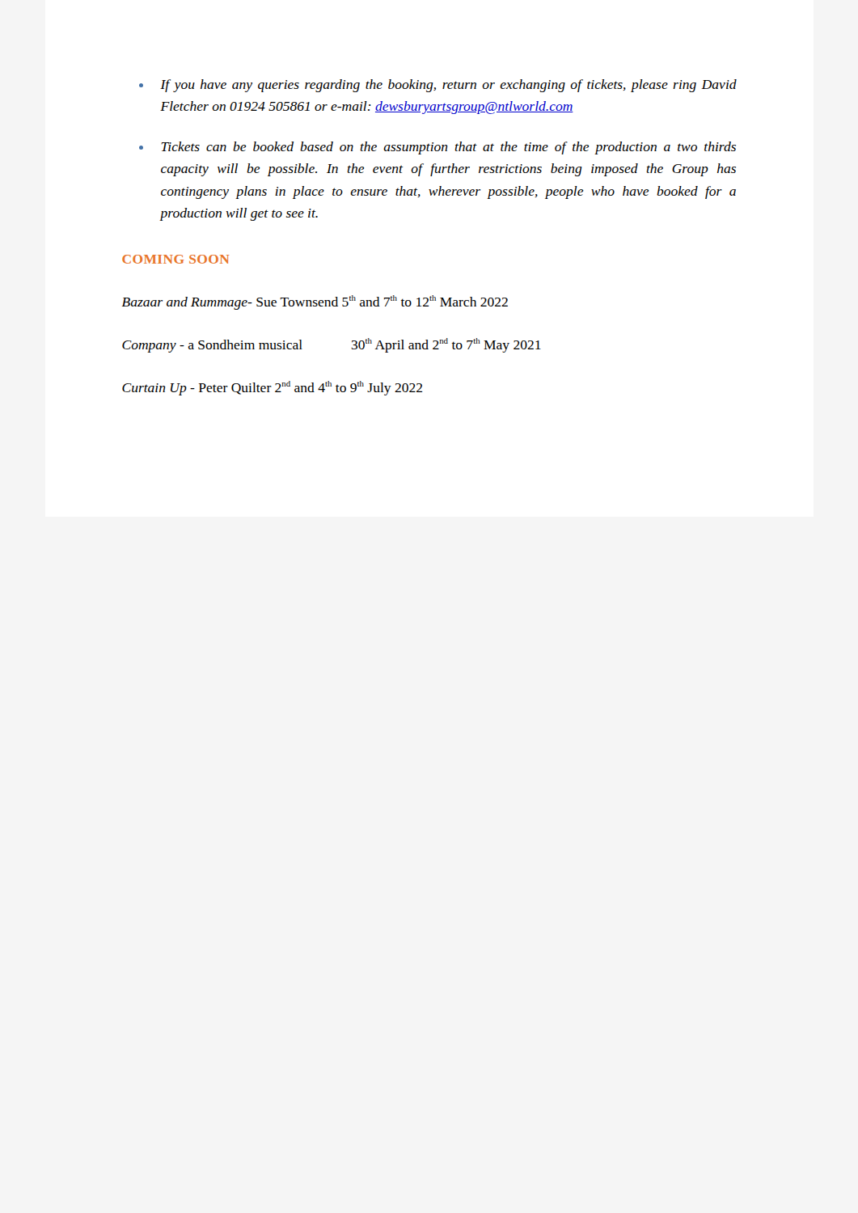If you have any queries regarding the booking, return or exchanging of tickets, please ring David Fletcher on 01924 505861 or e-mail: dewsburyartsgroup@ntlworld.com
Tickets can be booked based on the assumption that at the time of the production a two thirds capacity will be possible. In the event of further restrictions being imposed the Group has contingency plans in place to ensure that, wherever possible, people who have booked for a production will get to see it.
COMING SOON
Bazaar and Rummage- Sue Townsend 5th and 7th to 12th March 2022
Company - a Sondheim musical 30th April and 2nd to 7th May 2021
Curtain Up - Peter Quilter 2nd and 4th to 9th July 2022